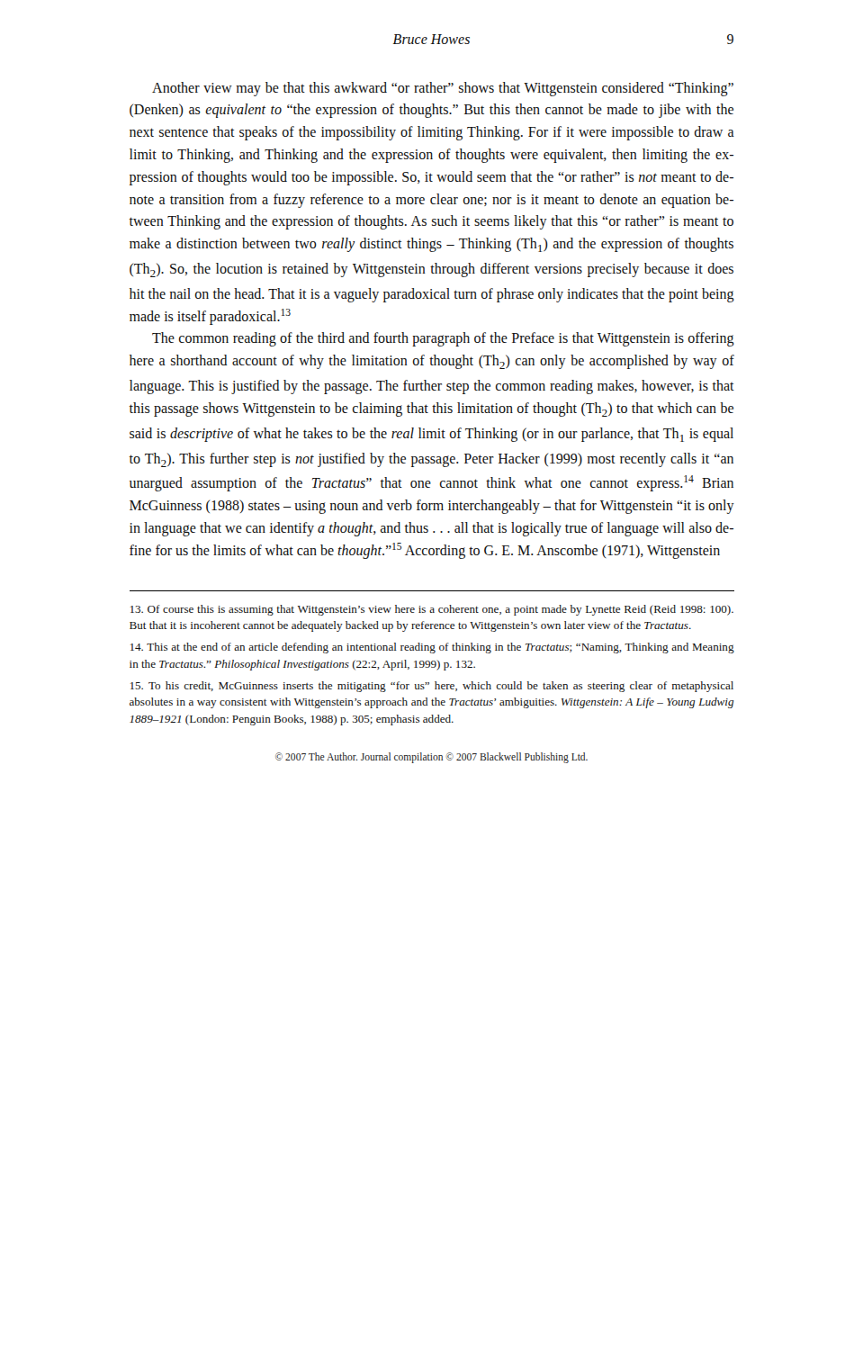9 Bruce Howes 9
Another view may be that this awkward “or rather” shows that Wittgenstein considered “Thinking” (Denken) as equivalent to “the expression of thoughts.” But this then cannot be made to jibe with the next sentence that speaks of the impossibility of limiting Thinking. For if it were impossible to draw a limit to Thinking, and Thinking and the expression of thoughts were equivalent, then limiting the expression of thoughts would too be impossible. So, it would seem that the “or rather” is not meant to denote a transition from a fuzzy reference to a more clear one; nor is it meant to denote an equation between Thinking and the expression of thoughts. As such it seems likely that this “or rather” is meant to make a distinction between two really distinct things – Thinking (Th1) and the expression of thoughts (Th2). So, the locution is retained by Wittgenstein through different versions precisely because it does hit the nail on the head. That it is a vaguely paradoxical turn of phrase only indicates that the point being made is itself paradoxical.13
The common reading of the third and fourth paragraph of the Preface is that Wittgenstein is offering here a shorthand account of why the limitation of thought (Th2) can only be accomplished by way of language. This is justified by the passage. The further step the common reading makes, however, is that this passage shows Wittgenstein to be claiming that this limitation of thought (Th2) to that which can be said is descriptive of what he takes to be the real limit of Thinking (or in our parlance, that Th1 is equal to Th2). This further step is not justified by the passage. Peter Hacker (1999) most recently calls it “an unargued assumption of the Tractatus” that one cannot think what one cannot express.14 Brian McGuinness (1988) states – using noun and verb form interchangeably – that for Wittgenstein “it is only in language that we can identify a thought, and thus . . . all that is logically true of language will also define for us the limits of what can be thought.”15 According to G. E. M. Anscombe (1971), Wittgenstein
Of course this is assuming that Wittgenstein’s view here is a coherent one, a point made by Lynette Reid (Reid 1998: 100). But that it is incoherent cannot be adequately backed up by reference to Wittgenstein’s own later view of the Tractatus.
This at the end of an article defending an intentional reading of thinking in the Tractatus; “Naming, Thinking and Meaning in the Tractatus.” Philosophical Investigations (22:2, April, 1999) p. 132.
To his credit, McGuinness inserts the mitigating “for us” here, which could be taken as steering clear of metaphysical absolutes in a way consistent with Wittgenstein’s approach and the Tractatus’ ambiguities. Wittgenstein: A Life – Young Ludwig 1889–1921 (London: Penguin Books, 1988) p. 305; emphasis added.
© 2007 The Author. Journal compilation © 2007 Blackwell Publishing Ltd.